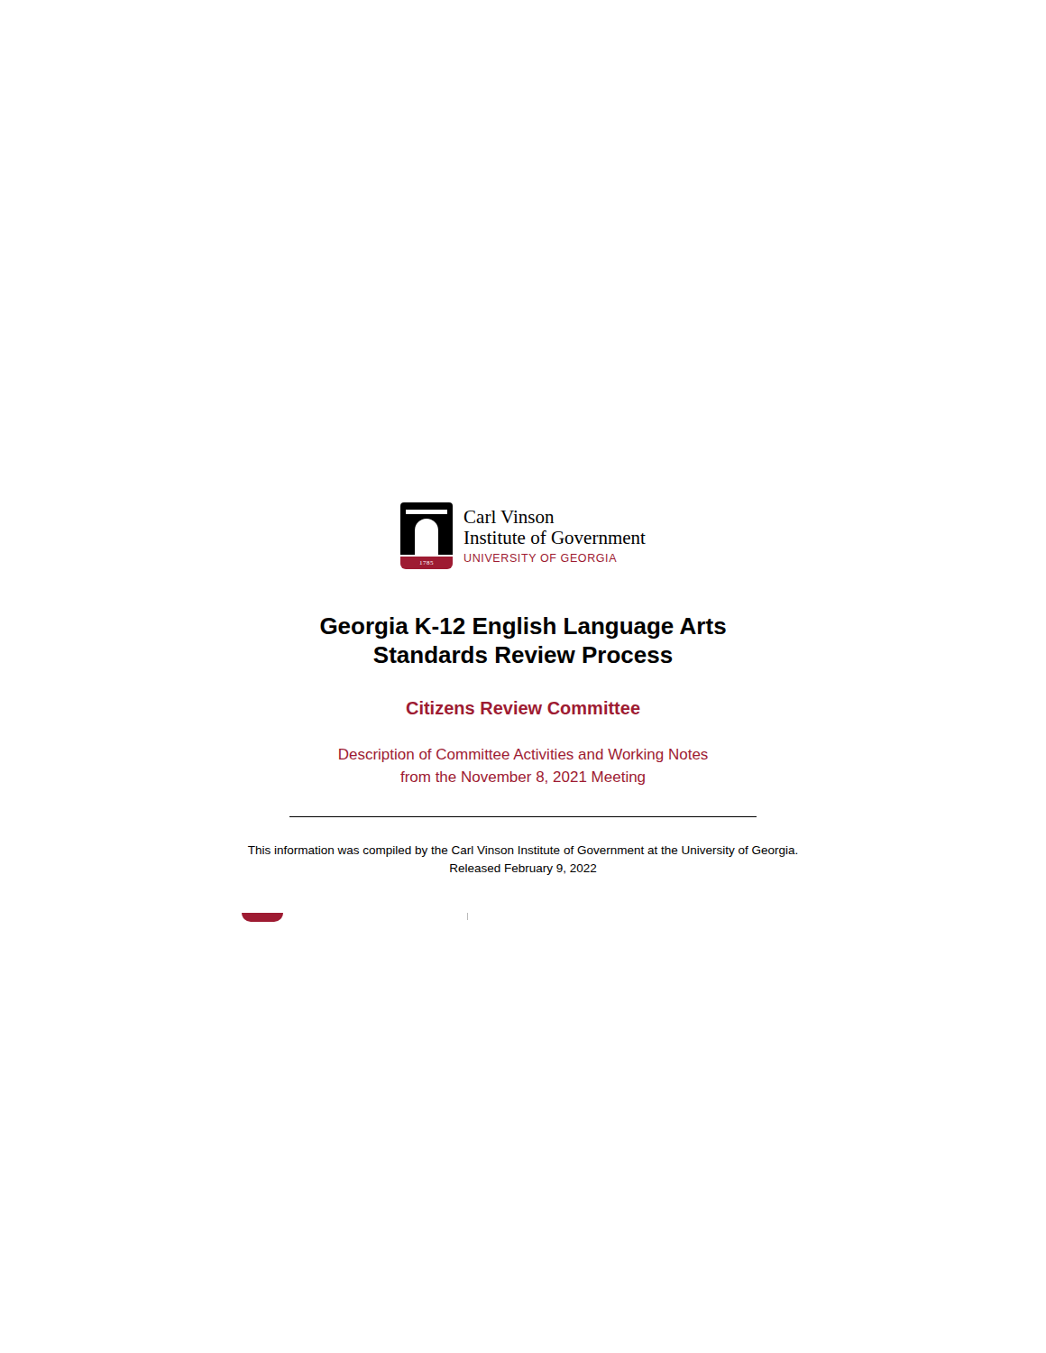1785
Carl Vinson
Institute of Government
UNIVERSITY OF GEORGIA
Georgia K-12 English Language Arts
Standards Review Process
Citizens Review Committee
Description of Committee Activities and Working Notes
from the November 8, 2021 Meeting
This information was compiled by the Carl Vinson Institute of Government at the University of Georgia.
Released February 9, 2022